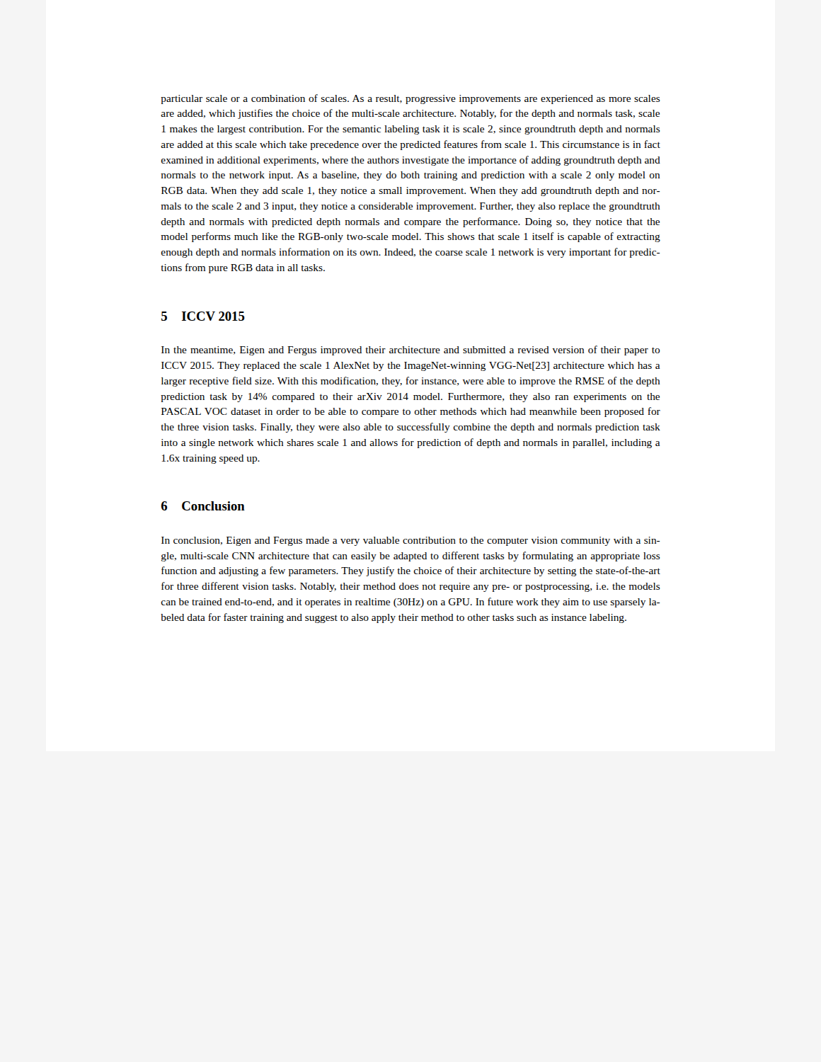particular scale or a combination of scales. As a result, progressive improvements are experienced as more scales are added, which justifies the choice of the multi-scale architecture. Notably, for the depth and normals task, scale 1 makes the largest contribution. For the semantic labeling task it is scale 2, since groundtruth depth and normals are added at this scale which take precedence over the predicted features from scale 1. This circumstance is in fact examined in additional experiments, where the authors investigate the importance of adding groundtruth depth and normals to the network input. As a baseline, they do both training and prediction with a scale 2 only model on RGB data. When they add scale 1, they notice a small improvement. When they add groundtruth depth and normals to the scale 2 and 3 input, they notice a considerable improvement. Further, they also replace the groundtruth depth and normals with predicted depth normals and compare the performance. Doing so, they notice that the model performs much like the RGB-only two-scale model. This shows that scale 1 itself is capable of extracting enough depth and normals information on its own. Indeed, the coarse scale 1 network is very important for predictions from pure RGB data in all tasks.
5 ICCV 2015
In the meantime, Eigen and Fergus improved their architecture and submitted a revised version of their paper to ICCV 2015. They replaced the scale 1 AlexNet by the ImageNet-winning VGG-Net[23] architecture which has a larger receptive field size. With this modification, they, for instance, were able to improve the RMSE of the depth prediction task by 14% compared to their arXiv 2014 model. Furthermore, they also ran experiments on the PASCAL VOC dataset in order to be able to compare to other methods which had meanwhile been proposed for the three vision tasks. Finally, they were also able to successfully combine the depth and normals prediction task into a single network which shares scale 1 and allows for prediction of depth and normals in parallel, including a 1.6x training speed up.
6 Conclusion
In conclusion, Eigen and Fergus made a very valuable contribution to the computer vision community with a single, multi-scale CNN architecture that can easily be adapted to different tasks by formulating an appropriate loss function and adjusting a few parameters. They justify the choice of their architecture by setting the state-of-the-art for three different vision tasks. Notably, their method does not require any pre- or postprocessing, i.e. the models can be trained end-to-end, and it operates in realtime (30Hz) on a GPU. In future work they aim to use sparsely labeled data for faster training and suggest to also apply their method to other tasks such as instance labeling.